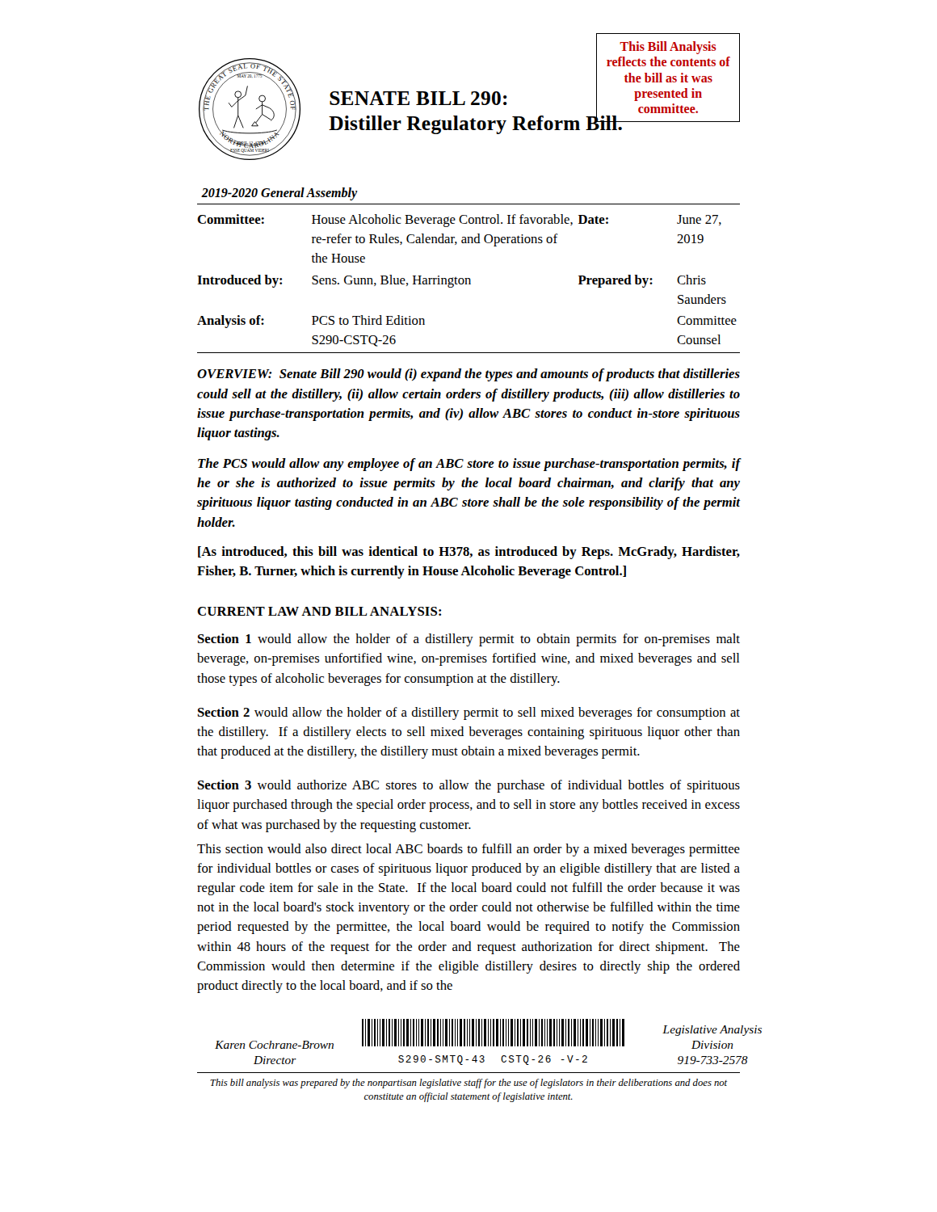This Bill Analysis reflects the contents of the bill as it was presented in committee.
THE GREAT SEAL OF THE STATE OF NORTH CAROLINA MAY 20, 1775 APRIL 12, 1776 ESSE QUAM VIDERI
SENATE BILL 290:
Distiller Regulatory Reform Bill.
2019-2020 General Assembly
| Committee: | House Alcoholic Beverage Control. If favorable, re-refer to Rules, Calendar, and Operations of the House | Date: | June 27, 2019 |
| Introduced by: | Sens. Gunn, Blue, Harrington | Prepared by: | Chris Saunders |
| Analysis of: | PCS to Third Edition S290-CSTQ-26 | | Committee Counsel |
OVERVIEW: Senate Bill 290 would (i) expand the types and amounts of products that distilleries could sell at the distillery, (ii) allow certain orders of distillery products, (iii) allow distilleries to issue purchase-transportation permits, and (iv) allow ABC stores to conduct in-store spirituous liquor tastings.
The PCS would allow any employee of an ABC store to issue purchase-transportation permits, if he or she is authorized to issue permits by the local board chairman, and clarify that any spirituous liquor tasting conducted in an ABC store shall be the sole responsibility of the permit holder.
[As introduced, this bill was identical to H378, as introduced by Reps. McGrady, Hardister, Fisher, B. Turner, which is currently in House Alcoholic Beverage Control.]
CURRENT LAW AND BILL ANALYSIS:
Section 1 would allow the holder of a distillery permit to obtain permits for on-premises malt beverage, on-premises unfortified wine, on-premises fortified wine, and mixed beverages and sell those types of alcoholic beverages for consumption at the distillery.
Section 2 would allow the holder of a distillery permit to sell mixed beverages for consumption at the distillery. If a distillery elects to sell mixed beverages containing spirituous liquor other than that produced at the distillery, the distillery must obtain a mixed beverages permit.
Section 3 would authorize ABC stores to allow the purchase of individual bottles of spirituous liquor purchased through the special order process, and to sell in store any bottles received in excess of what was purchased by the requesting customer.
This section would also direct local ABC boards to fulfill an order by a mixed beverages permittee for individual bottles or cases of spirituous liquor produced by an eligible distillery that are listed a regular code item for sale in the State. If the local board could not fulfill the order because it was not in the local board's stock inventory or the order could not otherwise be fulfilled within the time period requested by the permittee, the local board would be required to notify the Commission within 48 hours of the request for the order and request authorization for direct shipment. The Commission would then determine if the eligible distillery desires to directly ship the ordered product directly to the local board, and if so the
Karen Cochrane-Brown
Director
S290-SMTQ-43 CSTQ-26 -V-2
Legislative Analysis
Division
919-733-2578
This bill analysis was prepared by the nonpartisan legislative staff for the use of legislators in their deliberations and does not constitute an official statement of legislative intent.